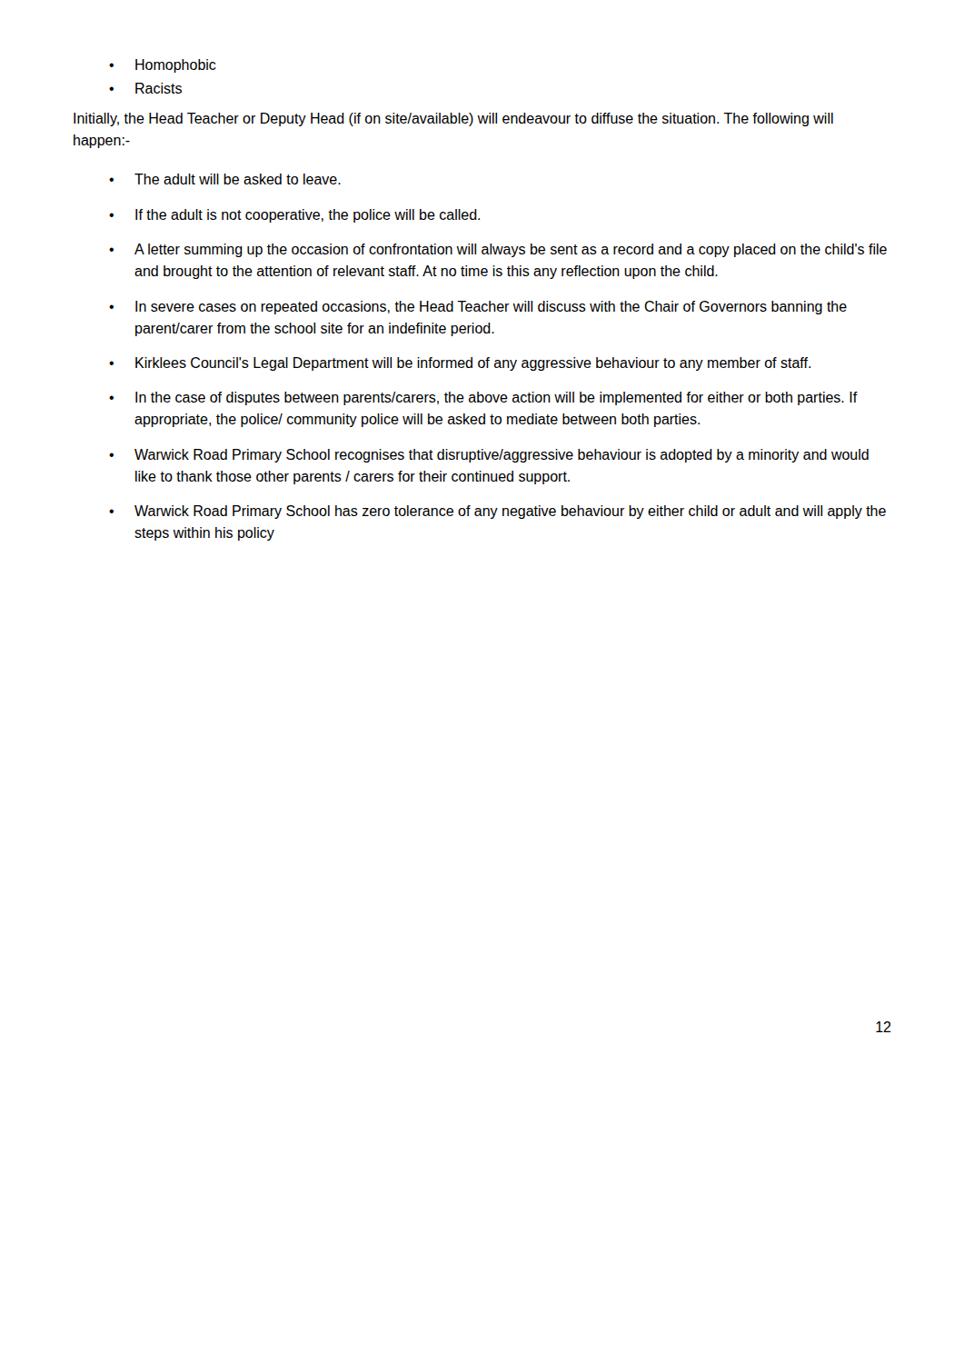Homophobic
Racists
Initially, the Head Teacher or Deputy Head (if on site/available) will endeavour to diffuse the situation. The following will happen:-
The adult will be asked to leave.
If the adult is not cooperative, the police will be called.
A letter summing up the occasion of confrontation will always be sent as a record and a copy placed on the child's file and brought to the attention of relevant staff. At no time is this any reflection upon the child.
In severe cases on repeated occasions, the Head Teacher will discuss with the Chair of Governors banning the parent/carer from the school site for an indefinite period.
Kirklees Council's Legal Department will be informed of any aggressive behaviour to any member of staff.
In the case of disputes between parents/carers, the above action will be implemented for either or both parties. If appropriate, the police/ community police will be asked to mediate between both parties.
Warwick Road Primary School recognises that disruptive/aggressive behaviour is adopted by a minority and would like to thank those other parents / carers for their continued support.
Warwick Road Primary School has zero tolerance of any negative behaviour by either child or adult and will apply the steps within his policy
12